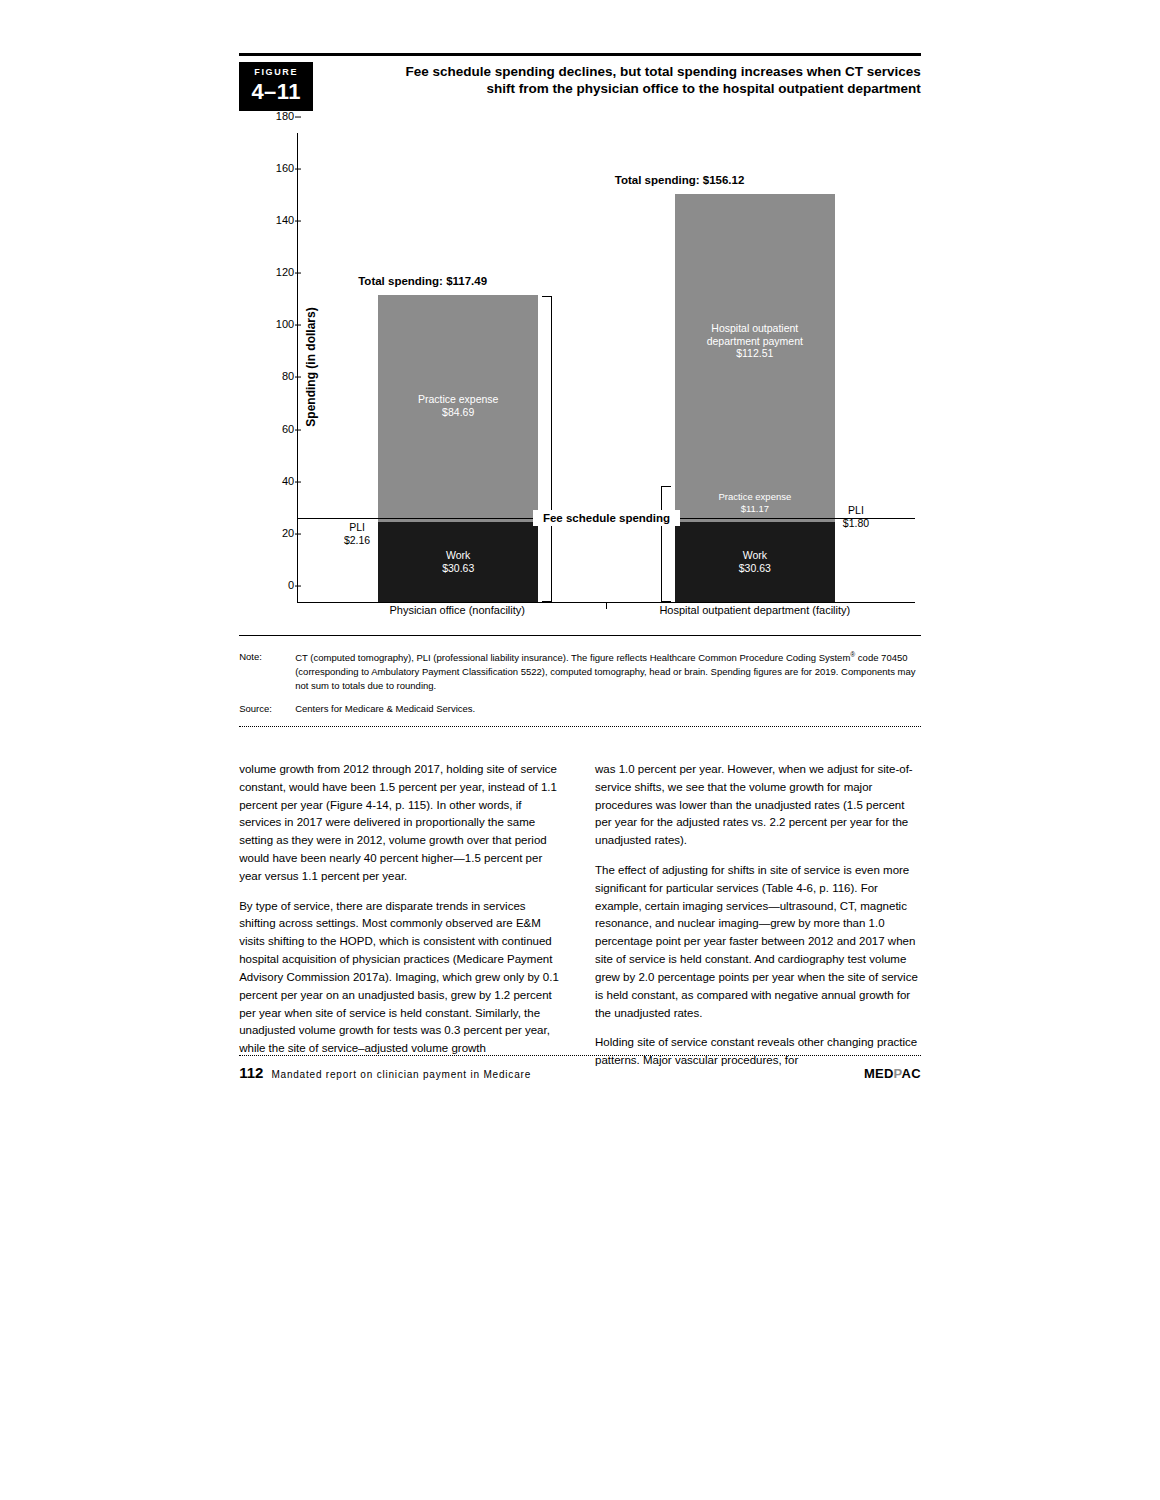FIGURE 4–11
Fee schedule spending declines, but total spending increases when CT services
shift from the physician office to the hospital outpatient department
Spending (in dollars)
180
160
140
120
100
80
60
40
20
0
Total spending: $117.49
Total spending: $156.12
Practice expense
$84.69
Work
$30.63
PLI
$2.16
Hospital outpatient
department payment
$112.51
Practice expense
$11.17
Work
$30.63
PLI
$1.80
Fee schedule spending
Physician office (nonfacility)
Hospital outpatient department (facility)
Note:
CT (computed tomography), PLI (professional liability insurance). The figure reflects Healthcare Common Procedure Coding System® code 70450 (corresponding to Ambulatory Payment Classification 5522), computed tomography, head or brain. Spending figures are for 2019. Components may not sum to totals due to rounding.
Source:
Centers for Medicare & Medicaid Services.
volume growth from 2012 through 2017, holding site of service constant, would have been 1.5 percent per year, instead of 1.1 percent per year (Figure 4-14, p. 115). In other words, if services in 2017 were delivered in proportionally the same setting as they were in 2012, volume growth over that period would have been nearly 40 percent higher—1.5 percent per year versus 1.1 percent per year.
By type of service, there are disparate trends in services shifting across settings. Most commonly observed are E&M visits shifting to the HOPD, which is consistent with continued hospital acquisition of physician practices (Medicare Payment Advisory Commission 2017a). Imaging, which grew only by 0.1 percent per year on an unadjusted basis, grew by 1.2 percent per year when site of service is held constant. Similarly, the unadjusted volume growth for tests was 0.3 percent per year, while the site of service–adjusted volume growth
was 1.0 percent per year. However, when we adjust for site-of-service shifts, we see that the volume growth for major procedures was lower than the unadjusted rates (1.5 percent per year for the adjusted rates vs. 2.2 percent per year for the unadjusted rates).
The effect of adjusting for shifts in site of service is even more significant for particular services (Table 4-6, p. 116). For example, certain imaging services—ultrasound, CT, magnetic resonance, and nuclear imaging—grew by more than 1.0 percentage point per year faster between 2012 and 2017 when site of service is held constant. And cardiography test volume grew by 2.0 percentage points per year when the site of service is held constant, as compared with negative annual growth for the unadjusted rates.
Holding site of service constant reveals other changing practice patterns. Major vascular procedures, for
112 Mandated report on clinician payment in Medicare
MEDPAC